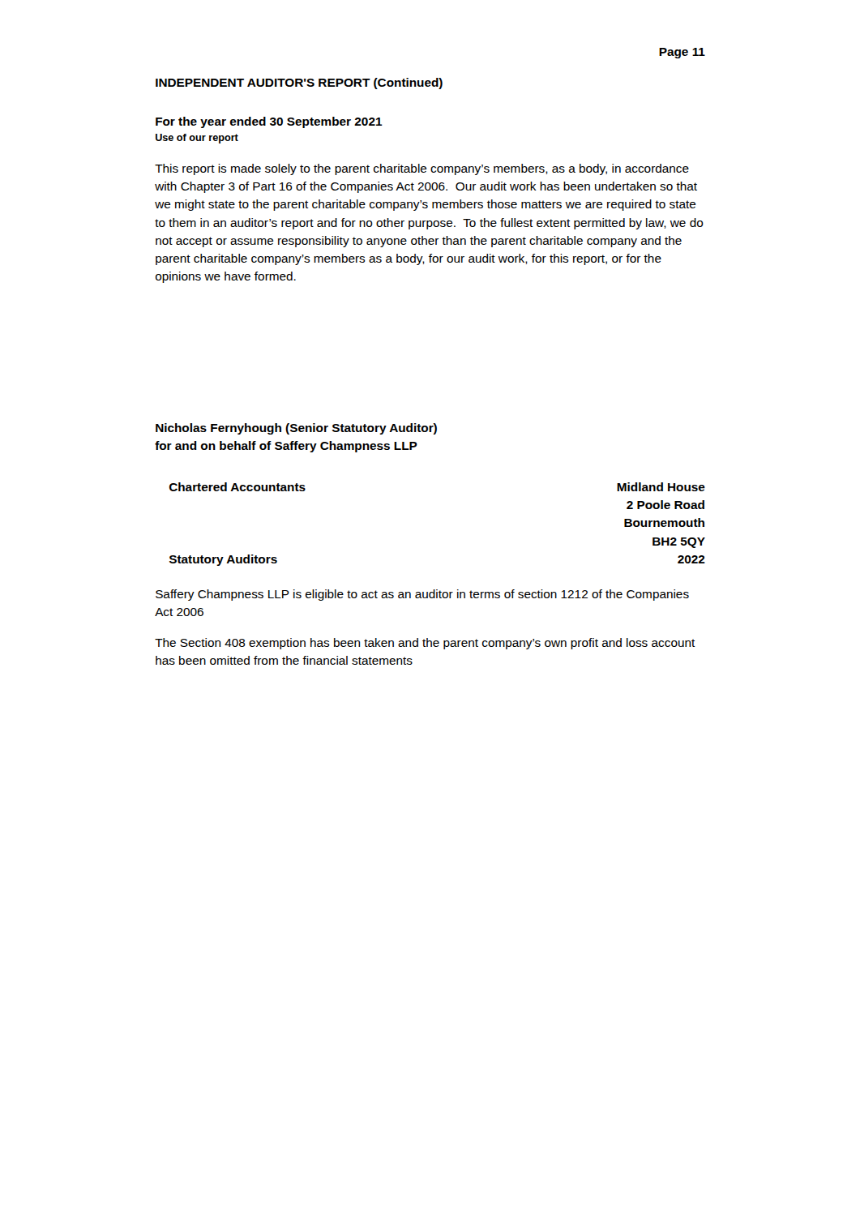Page 11
INDEPENDENT AUDITOR'S REPORT (Continued)
For the year ended 30 September 2021
Use of our report
This report is made solely to the parent charitable company’s members, as a body, in accordance with Chapter 3 of Part 16 of the Companies Act 2006. Our audit work has been undertaken so that we might state to the parent charitable company’s members those matters we are required to state to them in an auditor’s report and for no other purpose. To the fullest extent permitted by law, we do not accept or assume responsibility to anyone other than the parent charitable company and the parent charitable company’s members as a body, for our audit work, for this report, or for the opinions we have formed.
Nicholas Fernyhough (Senior Statutory Auditor)
for and on behalf of Saffery Champness LLP
| Chartered Accountants | Midland House |
| | 2 Poole Road |
| | Bournemouth |
| | BH2 5QY |
| Statutory Auditors | 2022 |
Saffery Champness LLP is eligible to act as an auditor in terms of section 1212 of the Companies Act 2006
The Section 408 exemption has been taken and the parent company’s own profit and loss account has been omitted from the financial statements